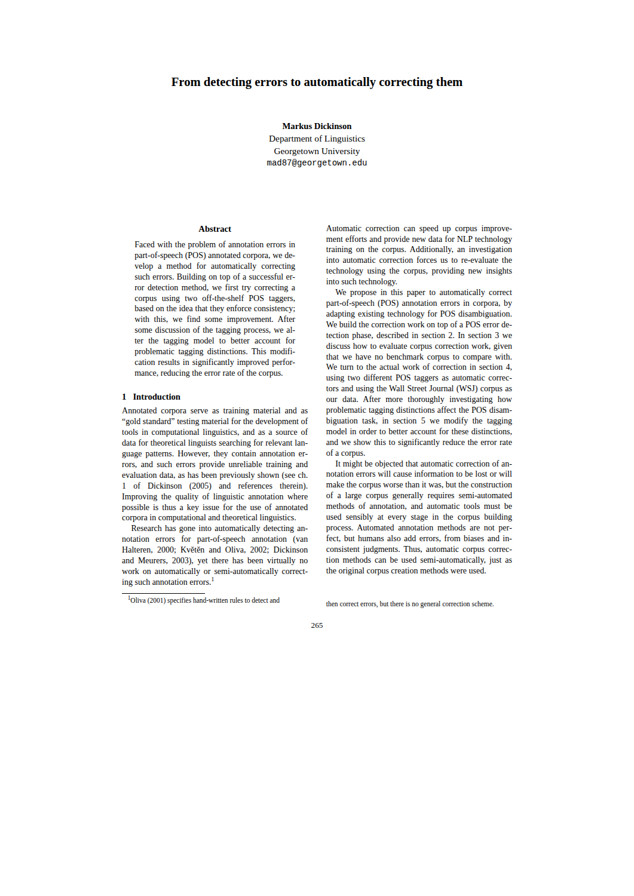From detecting errors to automatically correcting them
Markus Dickinson
Department of Linguistics
Georgetown University
mad87@georgetown.edu
Abstract
Faced with the problem of annotation errors in part-of-speech (POS) annotated corpora, we develop a method for automatically correcting such errors. Building on top of a successful error detection method, we first try correcting a corpus using two off-the-shelf POS taggers, based on the idea that they enforce consistency; with this, we find some improvement. After some discussion of the tagging process, we alter the tagging model to better account for problematic tagging distinctions. This modification results in significantly improved performance, reducing the error rate of the corpus.
1 Introduction
Annotated corpora serve as training material and as “gold standard” testing material for the development of tools in computational linguistics, and as a source of data for theoretical linguists searching for relevant language patterns. However, they contain annotation errors, and such errors provide unreliable training and evaluation data, as has been previously shown (see ch. 1 of Dickinson (2005) and references therein). Improving the quality of linguistic annotation where possible is thus a key issue for the use of annotated corpora in computational and theoretical linguistics.
Research has gone into automatically detecting annotation errors for part-of-speech annotation (van Halteren, 2000; Květěn and Oliva, 2002; Dickinson and Meurers, 2003), yet there has been virtually no work on automatically or semi-automatically correcting such annotation errors.1
1Oliva (2001) specifies hand-written rules to detect and
Automatic correction can speed up corpus improvement efforts and provide new data for NLP technology training on the corpus. Additionally, an investigation into automatic correction forces us to re-evaluate the technology using the corpus, providing new insights into such technology.
We propose in this paper to automatically correct part-of-speech (POS) annotation errors in corpora, by adapting existing technology for POS disambiguation. We build the correction work on top of a POS error detection phase, described in section 2. In section 3 we discuss how to evaluate corpus correction work, given that we have no benchmark corpus to compare with. We turn to the actual work of correction in section 4, using two different POS taggers as automatic correctors and using the Wall Street Journal (WSJ) corpus as our data. After more thoroughly investigating how problematic tagging distinctions affect the POS disambiguation task, in section 5 we modify the tagging model in order to better account for these distinctions, and we show this to significantly reduce the error rate of a corpus.
It might be objected that automatic correction of annotation errors will cause information to be lost or will make the corpus worse than it was, but the construction of a large corpus generally requires semi-automated methods of annotation, and automatic tools must be used sensibly at every stage in the corpus building process. Automated annotation methods are not perfect, but humans also add errors, from biases and inconsistent judgments. Thus, automatic corpus correction methods can be used semi-automatically, just as the original corpus creation methods were used.
then correct errors, but there is no general correction scheme.
265